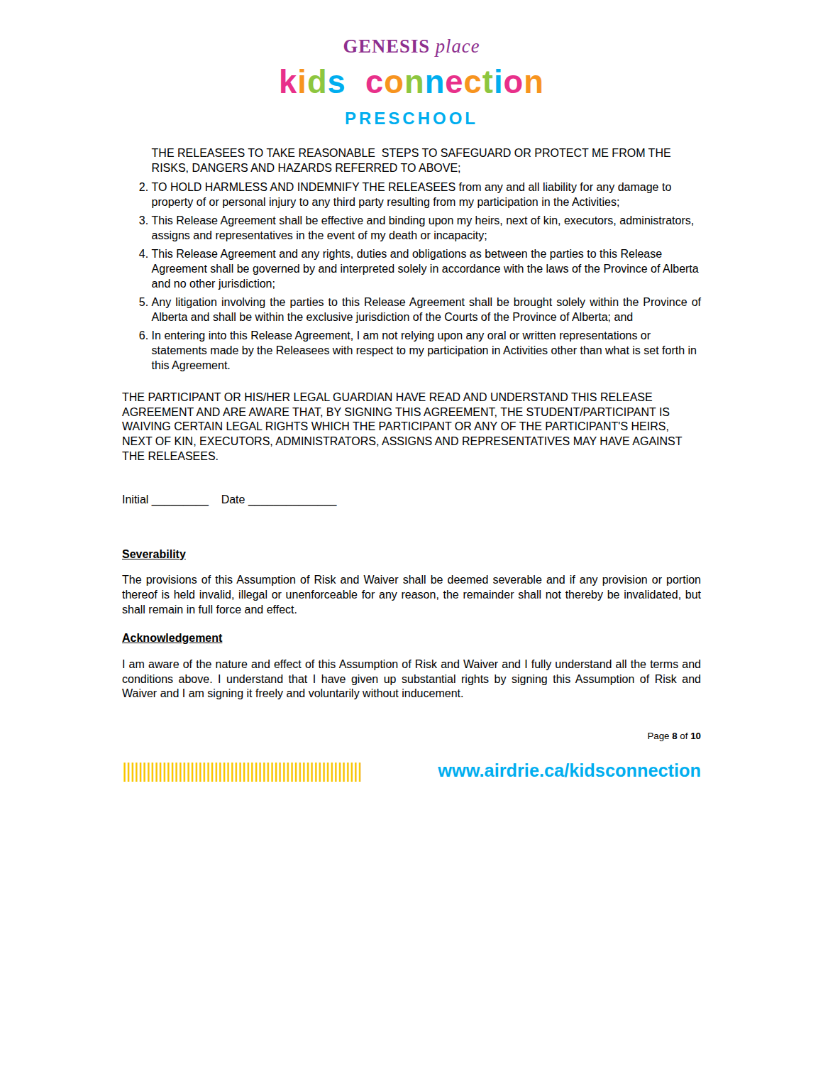GENESIS place
kids connection
PRESCHOOL
THE RELEASEES TO TAKE REASONABLE STEPS TO SAFEGUARD OR PROTECT ME FROM THE RISKS, DANGERS AND HAZARDS REFERRED TO ABOVE;
TO HOLD HARMLESS AND INDEMNIFY THE RELEASEES from any and all liability for any damage to property of or personal injury to any third party resulting from my participation in the Activities;
This Release Agreement shall be effective and binding upon my heirs, next of kin, executors, administrators, assigns and representatives in the event of my death or incapacity;
This Release Agreement and any rights, duties and obligations as between the parties to this Release Agreement shall be governed by and interpreted solely in accordance with the laws of the Province of Alberta and no other jurisdiction;
Any litigation involving the parties to this Release Agreement shall be brought solely within the Province of Alberta and shall be within the exclusive jurisdiction of the Courts of the Province of Alberta; and
In entering into this Release Agreement, I am not relying upon any oral or written representations or statements made by the Releasees with respect to my participation in Activities other than what is set forth in this Agreement.
THE PARTICIPANT OR HIS/HER LEGAL GUARDIAN HAVE READ AND UNDERSTAND THIS RELEASE AGREEMENT AND ARE AWARE THAT, BY SIGNING THIS AGREEMENT, THE STUDENT/PARTICIPANT IS WAIVING CERTAIN LEGAL RIGHTS WHICH THE PARTICIPANT OR ANY OF THE PARTICIPANT'S HEIRS, NEXT OF KIN, EXECUTORS, ADMINISTRATORS, ASSIGNS AND REPRESENTATIVES MAY HAVE AGAINST THE RELEASEES.
Initial _________ Date ______________
Severability
The provisions of this Assumption of Risk and Waiver shall be deemed severable and if any provision or portion thereof is held invalid, illegal or unenforceable for any reason, the remainder shall not thereby be invalidated, but shall remain in full force and effect.
Acknowledgement
I am aware of the nature and effect of this Assumption of Risk and Waiver and I fully understand all the terms and conditions above. I understand that I have given up substantial rights by signing this Assumption of Risk and Waiver and I am signing it freely and voluntarily without inducement.
Page 8 of 10
||||||||||||||||||||||||||||||||||||||||||||||||||||||||||||
www.airdrie.ca/kidsconnection